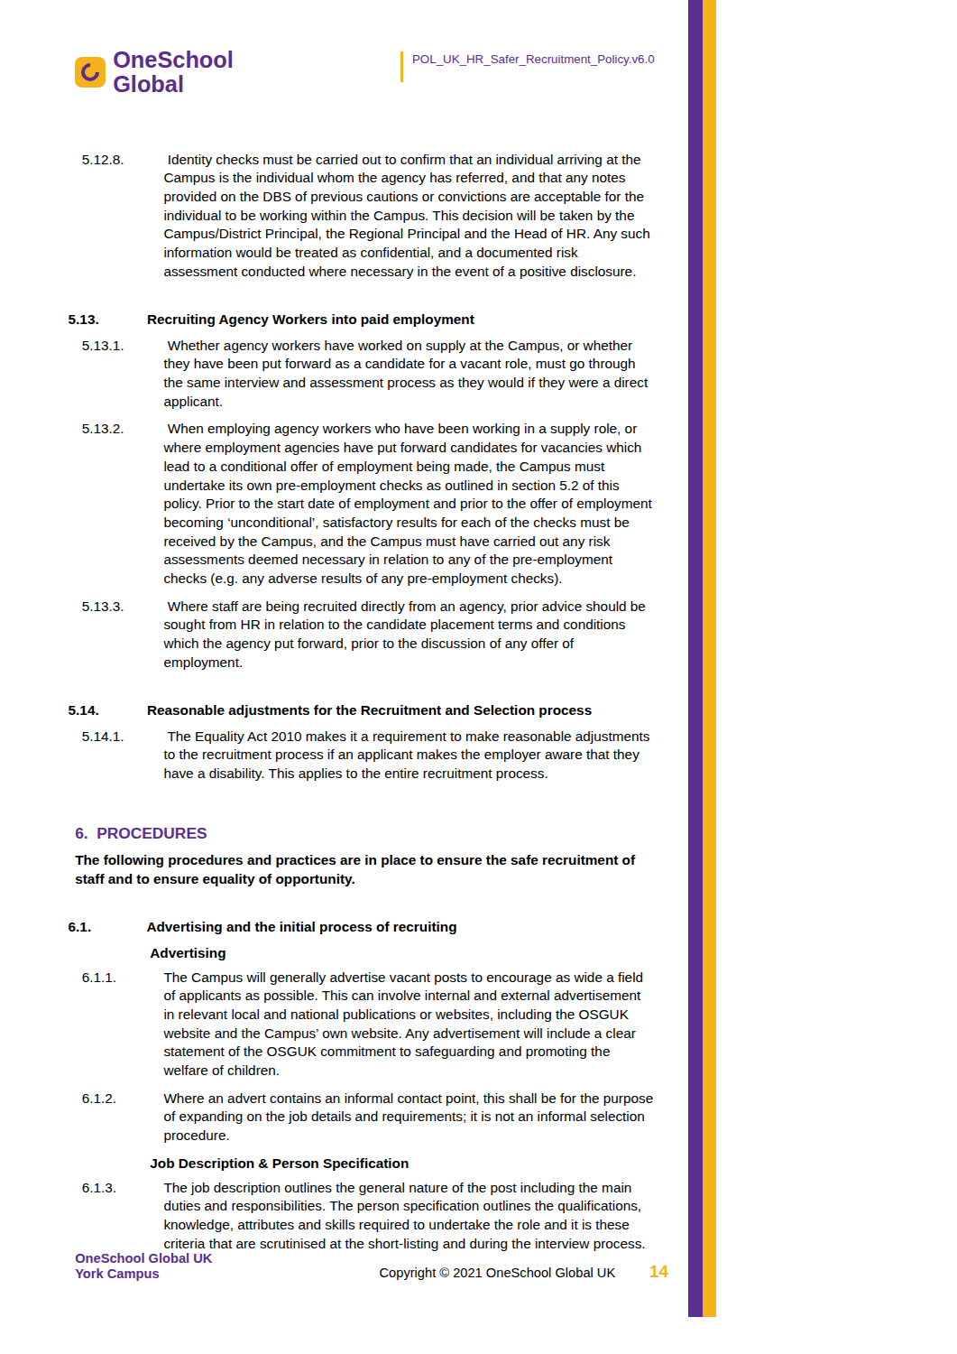OneSchool
Global
POL_UK_HR_Safer_Recruitment_Policy.v6.0
5.12.8. Identity checks must be carried out to confirm that an individual arriving at the Campus is the individual whom the agency has referred, and that any notes provided on the DBS of previous cautions or convictions are acceptable for the individual to be working within the Campus. This decision will be taken by the Campus/District Principal, the Regional Principal and the Head of HR. Any such information would be treated as confidential, and a documented risk assessment conducted where necessary in the event of a positive disclosure.
5.13. Recruiting Agency Workers into paid employment
5.13.1. Whether agency workers have worked on supply at the Campus, or whether they have been put forward as a candidate for a vacant role, must go through the same interview and assessment process as they would if they were a direct applicant.
5.13.2. When employing agency workers who have been working in a supply role, or where employment agencies have put forward candidates for vacancies which lead to a conditional offer of employment being made, the Campus must undertake its own pre-employment checks as outlined in section 5.2 of this policy. Prior to the start date of employment and prior to the offer of employment becoming ‘unconditional’, satisfactory results for each of the checks must be received by the Campus, and the Campus must have carried out any risk assessments deemed necessary in relation to any of the pre-employment checks (e.g. any adverse results of any pre-employment checks).
5.13.3. Where staff are being recruited directly from an agency, prior advice should be sought from HR in relation to the candidate placement terms and conditions which the agency put forward, prior to the discussion of any offer of employment.
5.14. Reasonable adjustments for the Recruitment and Selection process
5.14.1. The Equality Act 2010 makes it a requirement to make reasonable adjustments to the recruitment process if an applicant makes the employer aware that they have a disability. This applies to the entire recruitment process.
6. PROCEDURES
The following procedures and practices are in place to ensure the safe recruitment of staff and to ensure equality of opportunity.
6.1. Advertising and the initial process of recruiting
Advertising
6.1.1. The Campus will generally advertise vacant posts to encourage as wide a field of applicants as possible. This can involve internal and external advertisement in relevant local and national publications or websites, including the OSGUK website and the Campus’ own website. Any advertisement will include a clear statement of the OSGUK commitment to safeguarding and promoting the welfare of children.
6.1.2. Where an advert contains an informal contact point, this shall be for the purpose of expanding on the job details and requirements; it is not an informal selection procedure.
Job Description & Person Specification
6.1.3. The job description outlines the general nature of the post including the main duties and responsibilities. The person specification outlines the qualifications, knowledge, attributes and skills required to undertake the role and it is these criteria that are scrutinised at the short-listing and during the interview process.
OneSchool Global UK
York Campus
Copyright © 2021 OneSchool Global UK
14